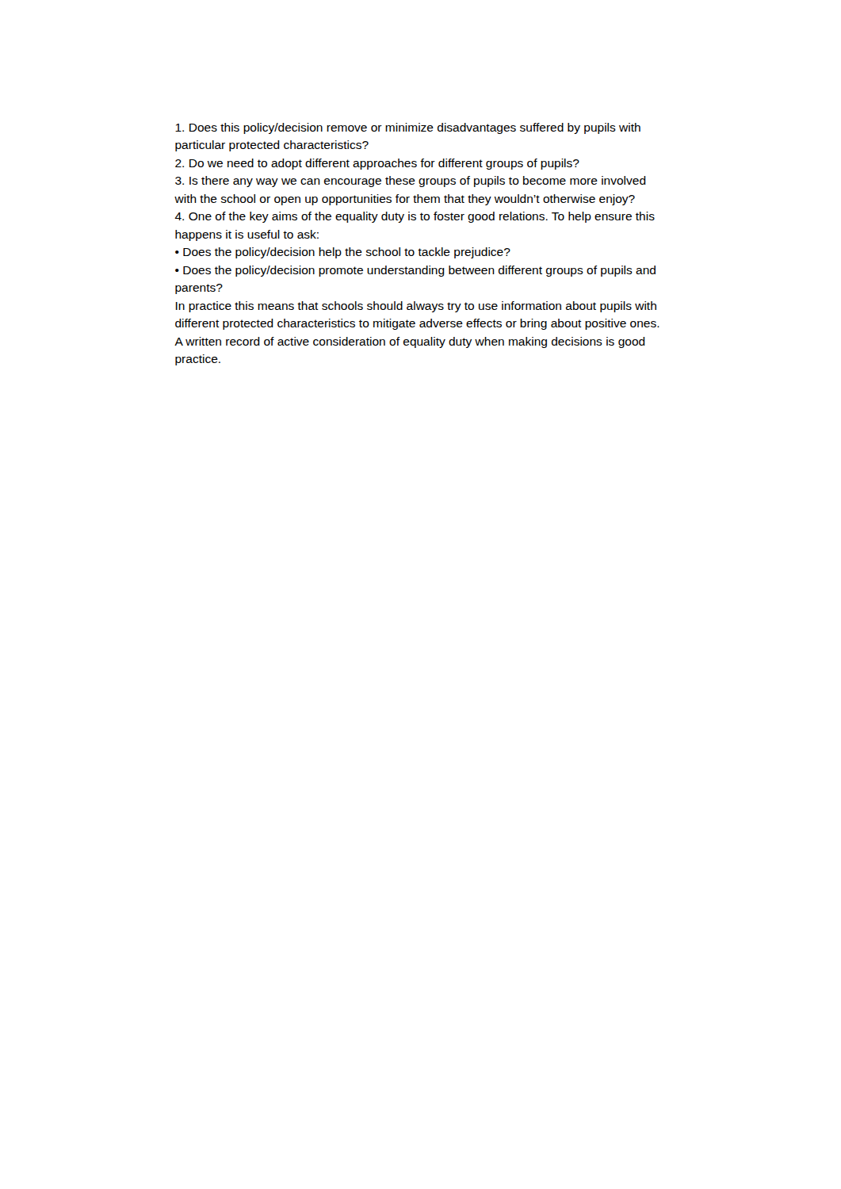1. Does this policy/decision remove or minimize disadvantages suffered by pupils with particular protected characteristics?
2. Do we need to adopt different approaches for different groups of pupils?
3. Is there any way we can encourage these groups of pupils to become more involved with the school or open up opportunities for them that they wouldn’t otherwise enjoy?
4. One of the key aims of the equality duty is to foster good relations. To help ensure this happens it is useful to ask:
• Does the policy/decision help the school to tackle prejudice?
• Does the policy/decision promote understanding between different groups of pupils and parents?
In practice this means that schools should always try to use information about pupils with different protected characteristics to mitigate adverse effects or bring about positive ones.
A written record of active consideration of equality duty when making decisions is good practice.